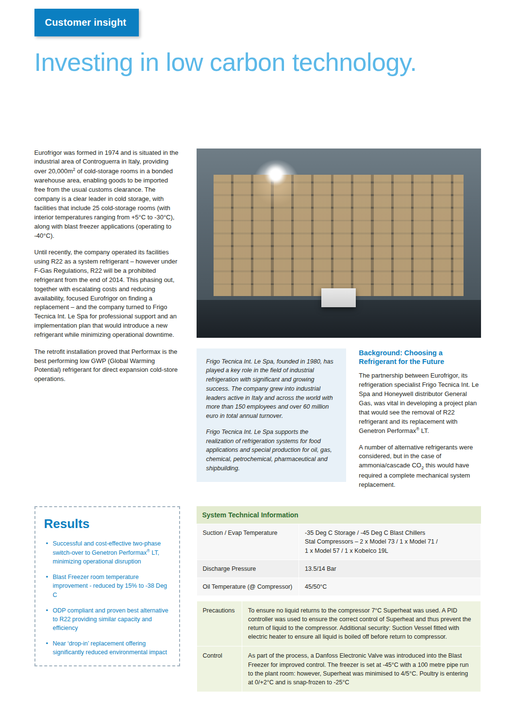Customer insight
Investing in low carbon technology.
Eurofrigor was formed in 1974 and is situated in the industrial area of Controguerra in Italy, providing over 20,000m2 of cold-storage rooms in a bonded warehouse area, enabling goods to be imported free from the usual customs clearance. The company is a clear leader in cold storage, with facilities that include 25 cold-storage rooms (with interior temperatures ranging from +5°C to -30°C), along with blast freezer applications (operating to -40°C).
Until recently, the company operated its facilities using R22 as a system refrigerant – however under F-Gas Regulations, R22 will be a prohibited refrigerant from the end of 2014. This phasing out, together with escalating costs and reducing availability, focused Eurofrigor on finding a replacement – and the company turned to Frigo Tecnica Int. Le Spa for professional support and an implementation plan that would introduce a new refrigerant while minimizing operational downtime.
The retrofit installation proved that Performax is the best performing low GWP (Global Warming Potential) refrigerant for direct expansion cold-store operations.
Frigo Tecnica Int. Le Spa, founded in 1980, has played a key role in the field of industrial refrigeration with significant and growing success. The company grew into industrial leaders active in Italy and across the world with more than 150 employees and over 60 million euro in total annual turnover.
Frigo Tecnica Int. Le Spa supports the realization of refrigeration systems for food applications and special production for oil, gas, chemical, petrochemical, pharmaceutical and shipbuilding.
Background: Choosing a Refrigerant for the Future
The partnership between Eurofrigor, its refrigeration specialist Frigo Tecnica Int. Le Spa and Honeywell distributor General Gas, was vital in developing a project plan that would see the removal of R22 refrigerant and its replacement with Genetron Performax® LT.
A number of alternative refrigerants were considered, but in the case of ammonia/cascade CO2 this would have required a complete mechanical system replacement.
Results
Successful and cost-effective two-phase switch-over to Genetron Performax® LT, minimizing operational disruption
Blast Freezer room temperature improvement - reduced by 15% to -38 Deg C
ODP compliant and proven best alternative to R22 providing similar capacity and efficiency
Near ‘drop-in’ replacement offering significantly reduced environmental impact
System Technical Information
| Suction / Evap Temperature | -35 Deg C Storage / -45 Deg C Blast Chillers Stal Compressors – 2 x Model 73 / 1 x Model 71 / 1 x Model 57 / 1 x Kobelco 19L |
| Discharge Pressure | 13.5/14 Bar |
| Oil Temperature (@ Compressor) | 45/50°C |
| Precautions | To ensure no liquid returns to the compressor 7°C Superheat was used. A PID controller was used to ensure the correct control of Superheat and thus prevent the return of liquid to the compressor. Additional security: Suction Vessel fitted with electric heater to ensure all liquid is boiled off before return to compressor. |
| Control | As part of the process, a Danfoss Electronic Valve was introduced into the Blast Freezer for improved control. The freezer is set at -45°C with a 100 metre pipe run to the plant room: however, Superheat was minimised to 4/5°C. Poultry is entering at 0/+2°C and is snap-frozen to -25°C |